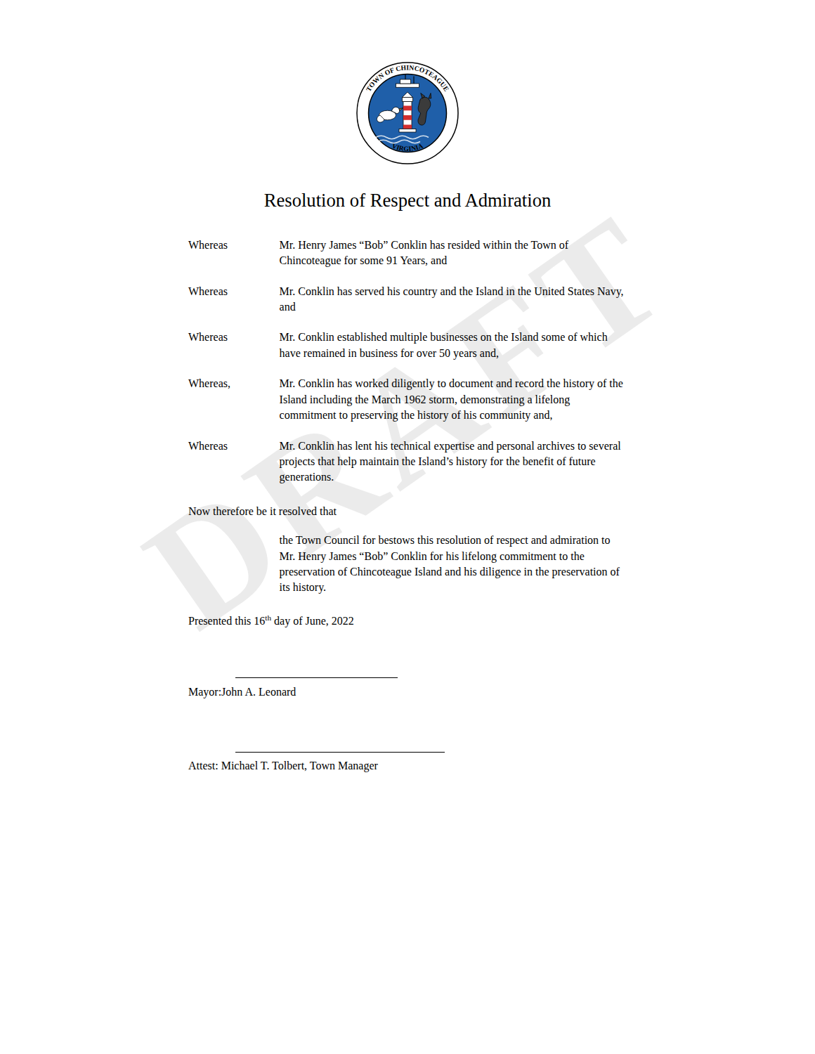DRAFT
TOWN OF CHINCOTEAGUE VIRGINIA
Resolution of Respect and Admiration
| Whereas | Mr. Henry James “Bob” Conklin has resided within the Town of Chincoteague for some 91 Years, and |
| Whereas | Mr. Conklin has served his country and the Island in the United States Navy, and |
| Whereas | Mr. Conklin established multiple businesses on the Island some of which have remained in business for over 50 years and, |
| Whereas, | Mr. Conklin has worked diligently to document and record the history of the Island including the March 1962 storm, demonstrating a lifelong commitment to preserving the history of his community and, |
| Whereas | Mr. Conklin has lent his technical expertise and personal archives to several projects that help maintain the Island’s history for the benefit of future generations. |
Now therefore be it resolved that
the Town Council for bestows this resolution of respect and admiration to Mr. Henry James “Bob” Conklin for his lifelong commitment to the preservation of Chincoteague Island and his diligence in the preservation of its history.
Presented this 16th day of June, 2022
Mayor:John A. Leonard
Attest: Michael T. Tolbert, Town Manager